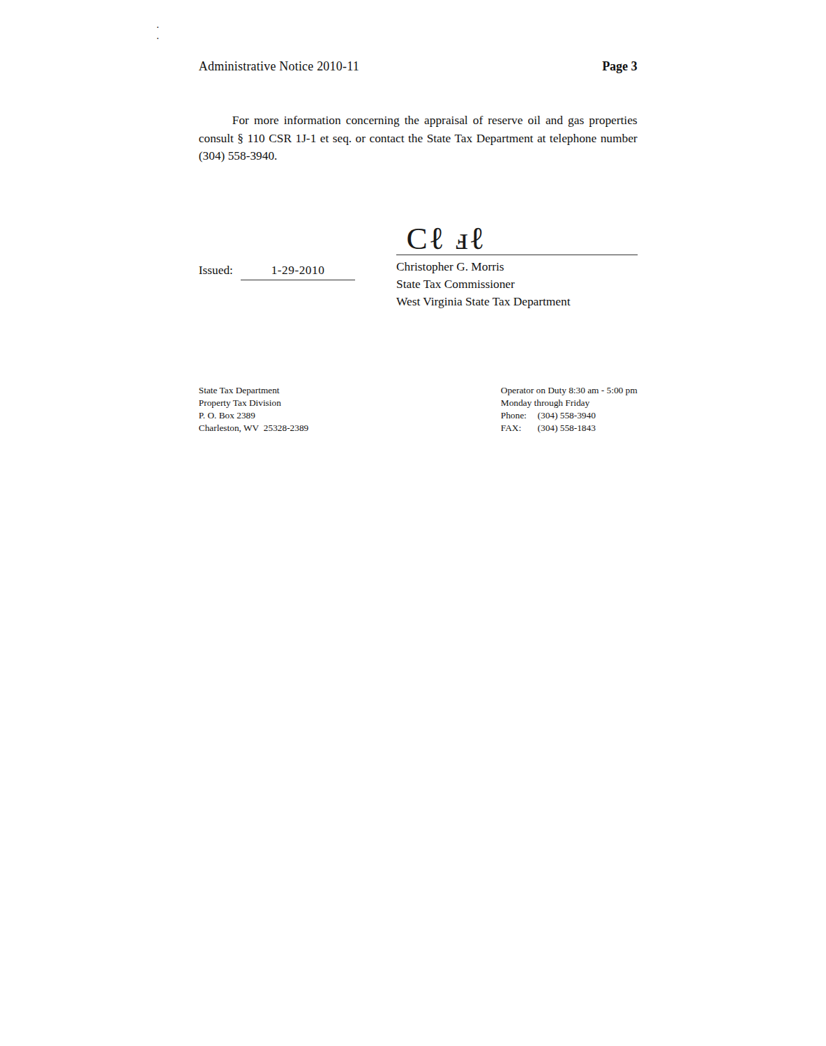. .
Administrative Notice 2010-11
Page 3
For more information concerning the appraisal of reserve oil and gas properties consult § 110 CSR 1J-1 et seq. or contact the State Tax Department at telephone number (304) 558-3940.
Issued: 1-29-2010
Cℓ ⅎℓ
Christopher G. Morris State Tax Commissioner West Virginia State Tax Department
State Tax Department
Property Tax Division
P. O. Box 2389
Charleston, WV 25328-2389
Operator on Duty 8:30 am - 5:00 pm Monday through Friday Phone:(304) 558-3940 FAX:(304) 558-1843